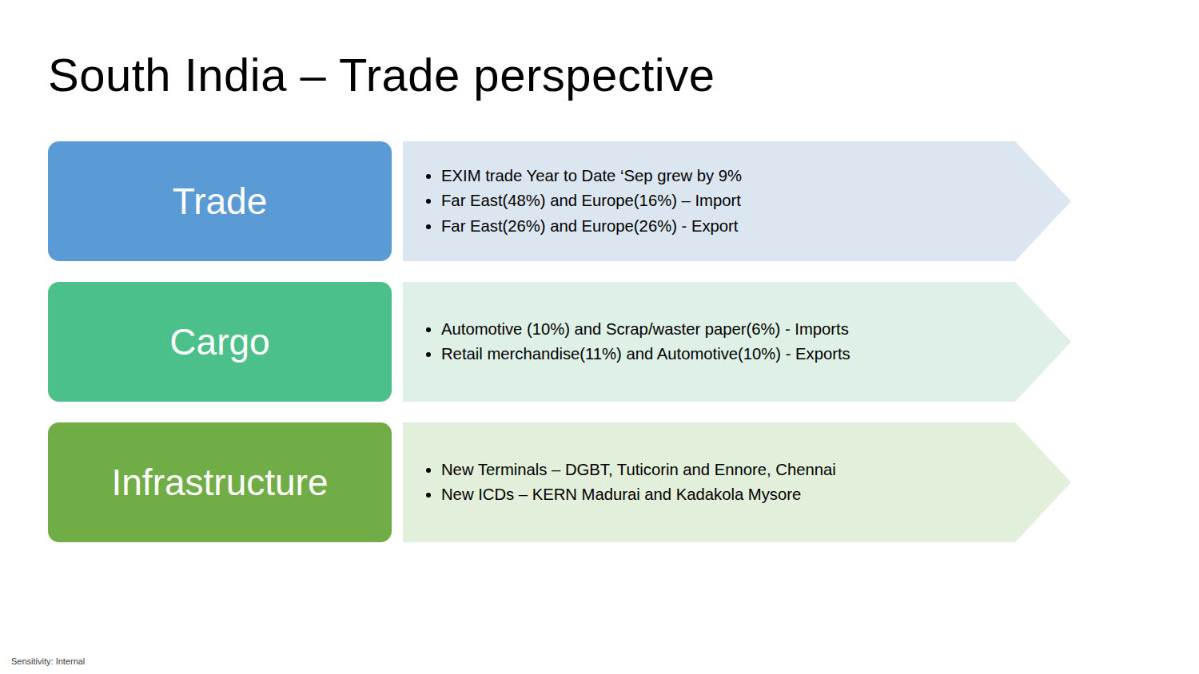South India – Trade perspective
Trade
EXIM trade Year to Date ‘Sep grew by 9%
Far East(48%) and Europe(16%) – Import
Far East(26%) and Europe(26%) - Export
Cargo
Automotive (10%) and Scrap/waster paper(6%) - Imports
Retail merchandise(11%) and Automotive(10%) - Exports
Infrastructure
New Terminals – DGBT, Tuticorin and Ennore, Chennai
New ICDs – KERN Madurai and Kadakola Mysore
Sensitivity: Internal